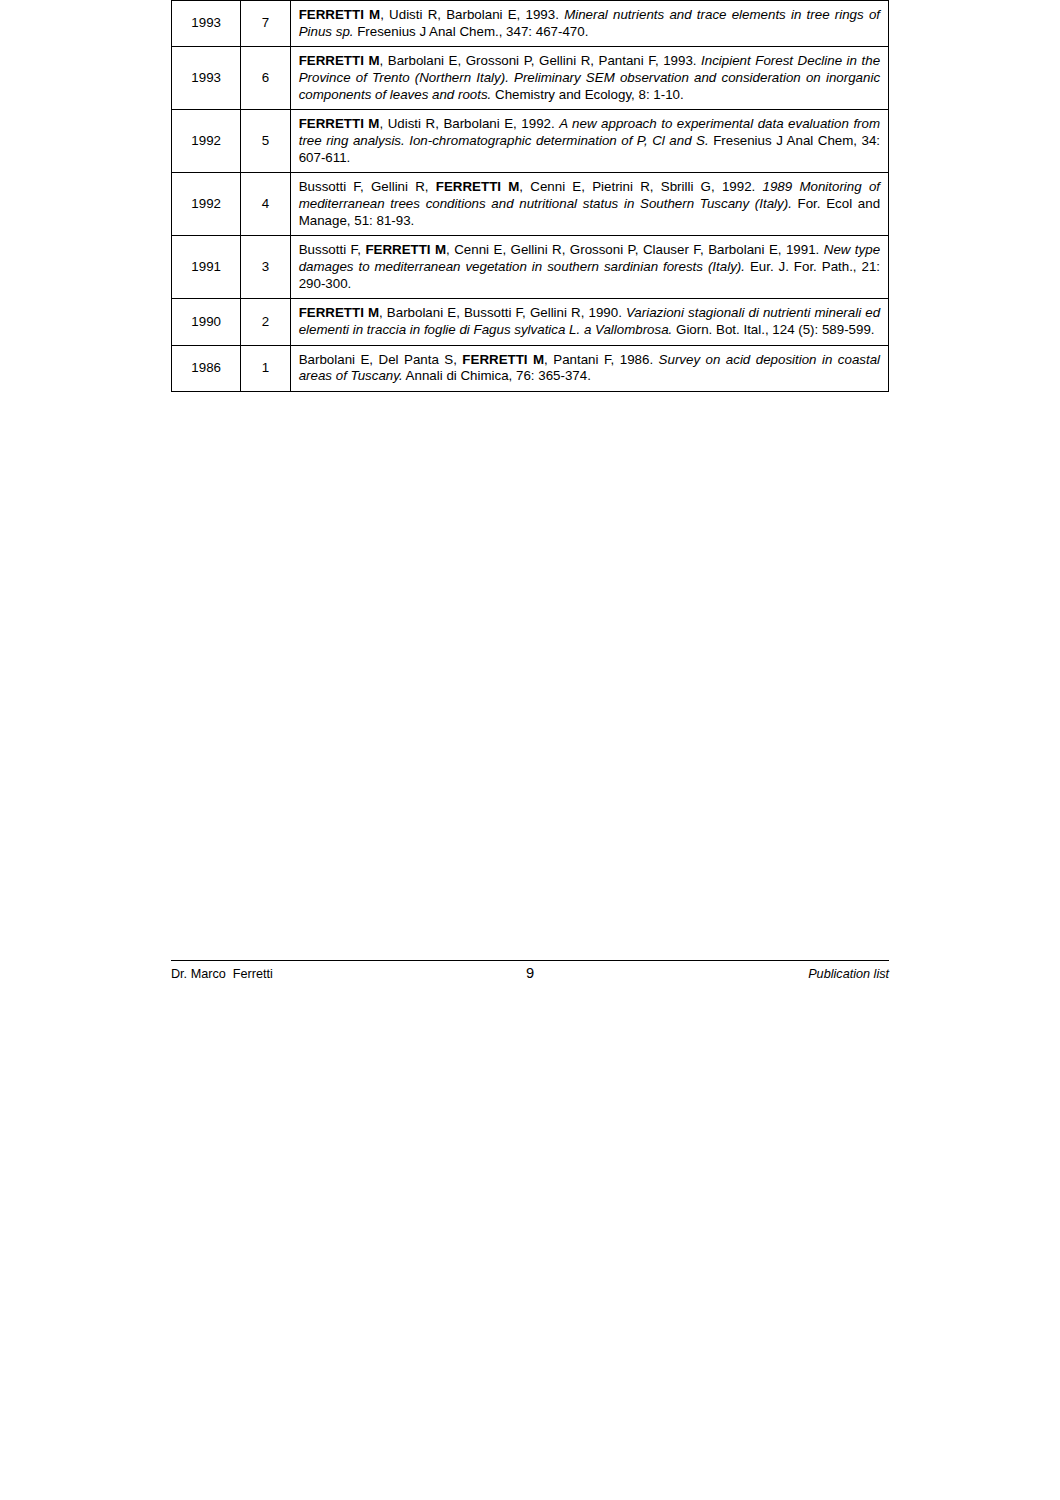| 1993 | 7 | FERRETTI M , Udisti R, Barbolani E, 1993. Mineral nutrients and trace elements in tree rings of Pinus sp. Fresenius J Anal Chem., 347: 467-470. |
| 1993 | 6 | FERRETTI M , Barbolani E, Grossoni P, Gellini R, Pantani F, 1993. Incipient Forest Decline in the Province of Trento (Northern Italy). Preliminary SEM observation and consideration on inorganic components of leaves and roots. Chemistry and Ecology, 8: 1-10. |
| 1992 | 5 | FERRETTI M , Udisti R, Barbolani E, 1992. A new approach to experimental data evaluation from tree ring analysis. Ion-chromatographic determination of P, Cl and S. Fresenius J Anal Chem, 34: 607-611. |
| 1992 | 4 | Bussotti F, Gellini R, FERRETTI M , Cenni E, Pietrini R, Sbrilli G, 1992. 1989 Monitoring of mediterranean trees conditions and nutritional status in Southern Tuscany (Italy). For. Ecol and Manage, 51: 81-93. |
| 1991 | 3 | Bussotti F, FERRETTI M , Cenni E, Gellini R, Grossoni P, Clauser F, Barbolani E, 1991. New type damages to mediterranean vegetation in southern sardinian forests (Italy). Eur. J. For. Path., 21: 290-300. |
| 1990 | 2 | FERRETTI M , Barbolani E, Bussotti F, Gellini R, 1990. Variazioni stagionali di nutrienti minerali ed elementi in traccia in foglie di Fagus sylvatica L. a Vallombrosa. Giorn. Bot. Ital., 124 (5): 589-599. |
| 1986 | 1 | Barbolani E, Del Panta S, FERRETTI M , Pantani F, 1986. Survey on acid deposition in coastal areas of Tuscany. Annali di Chimica, 76: 365-374. |
Dr. Marco Ferretti
9
Publication list